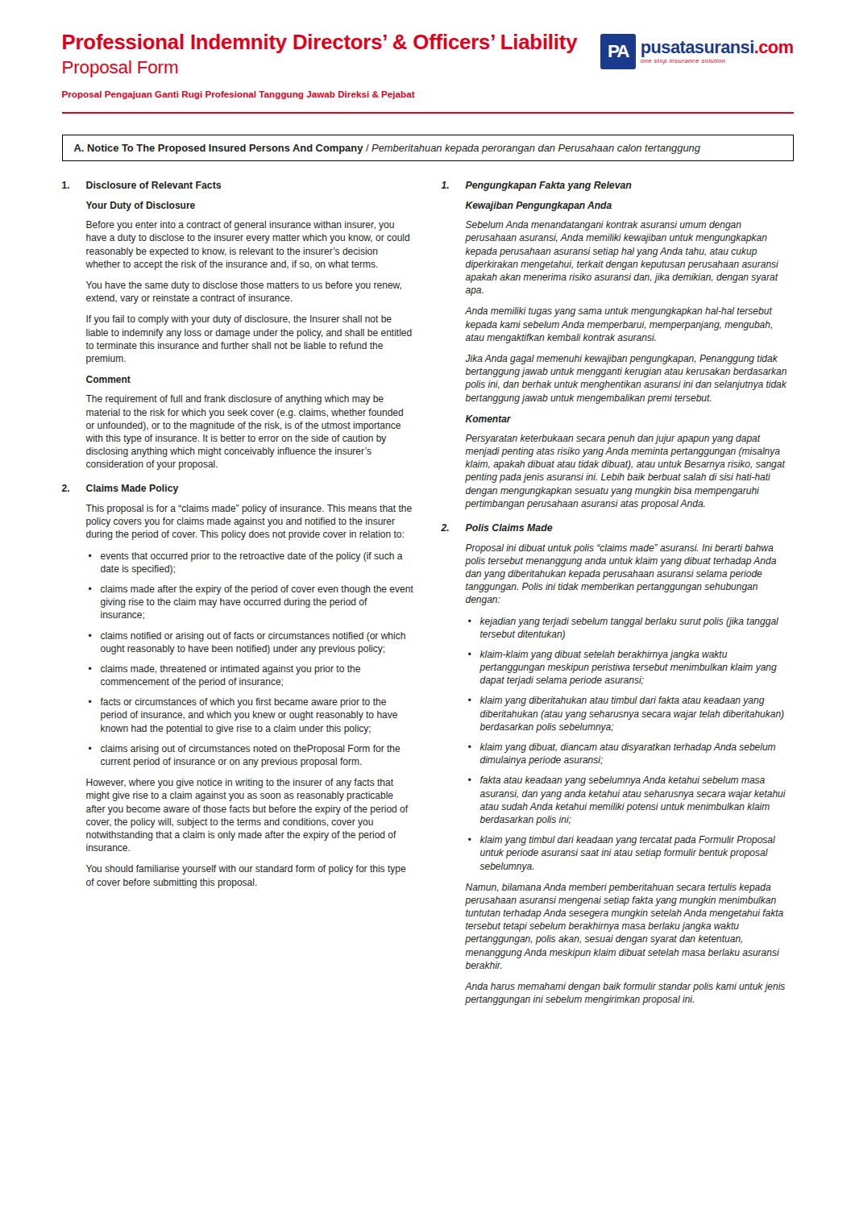Professional Indemnity Directors’ & Officers’ Liability
Proposal Form
Proposal Pengajuan Ganti Rugi Profesional Tanggung Jawab Direksi & Pejabat
PA
pusatasuransi.com one stop insurance solution
A. Notice To The Proposed Insured Persons And Company / Pemberitahuan kepada perorangan dan Perusahaan calon tertanggung
1.
Disclosure of Relevant Facts
Your Duty of Disclosure
Before you enter into a contract of general insurance withan insurer, you have a duty to disclose to the insurer every matter which you know, or could reasonably be expected to know, is relevant to the insurer’s decision whether to accept the risk of the insurance and, if so, on what terms.
You have the same duty to disclose those matters to us before you renew, extend, vary or reinstate a contract of insurance.
If you fail to comply with your duty of disclosure, the Insurer shall not be liable to indemnify any loss or damage under the policy, and shall be entitled to terminate this insurance and further shall not be liable to refund the premium.
Comment
The requirement of full and frank disclosure of anything which may be material to the risk for which you seek cover (e.g. claims, whether founded or unfounded), or to the magnitude of the risk, is of the utmost importance with this type of insurance. It is better to error on the side of caution by disclosing anything which might conceivably influence the insurer’s consideration of your proposal.
2.
Claims Made Policy
This proposal is for a “claims made” policy of insurance. This means that the policy covers you for claims made against you and notified to the insurer during the period of cover. This policy does not provide cover in relation to:
events that occurred prior to the retroactive date of the policy (if such a date is specified);
claims made after the expiry of the period of cover even though the event giving rise to the claim may have occurred during the period of insurance;
claims notified or arising out of facts or circumstances notified (or which ought reasonably to have been notified) under any previous policy;
claims made, threatened or intimated against you prior to the commencement of the period of insurance;
facts or circumstances of which you first became aware prior to the period of insurance, and which you knew or ought reasonably to have known had the potential to give rise to a claim under this policy;
claims arising out of circumstances noted on theProposal Form for the current period of insurance or on any previous proposal form.
However, where you give notice in writing to the insurer of any facts that might give rise to a claim against you as soon as reasonably practicable after you become aware of those facts but before the expiry of the period of cover, the policy will, subject to the terms and conditions, cover you notwithstanding that a claim is only made after the expiry of the period of insurance.
You should familiarise yourself with our standard form of policy for this type of cover before submitting this proposal.
1.
Pengungkapan Fakta yang Relevan
Kewajiban Pengungkapan Anda
Sebelum Anda menandatangani kontrak asuransi umum dengan perusahaan asuransi, Anda memiliki kewajiban untuk mengungkapkan kepada perusahaan asuransi setiap hal yang Anda tahu, atau cukup diperkirakan mengetahui, terkait dengan keputusan perusahaan asuransi apakah akan menerima risiko asuransi dan, jika demikian, dengan syarat apa.
Anda memiliki tugas yang sama untuk mengungkapkan hal-hal tersebut kepada kami sebelum Anda memperbarui, memperpanjang, mengubah, atau mengaktifkan kembali kontrak asuransi.
Jika Anda gagal memenuhi kewajiban pengungkapan, Penanggung tidak bertanggung jawab untuk mengganti kerugian atau kerusakan berdasarkan polis ini, dan berhak untuk menghentikan asuransi ini dan selanjutnya tidak bertanggung jawab untuk mengembalikan premi tersebut.
Komentar
Persyaratan keterbukaan secara penuh dan jujur apapun yang dapat menjadi penting atas risiko yang Anda meminta pertanggungan (misalnya klaim, apakah dibuat atau tidak dibuat), atau untuk Besarnya risiko, sangat penting pada jenis asuransi ini. Lebih baik berbuat salah di sisi hati-hati dengan mengungkapkan sesuatu yang mungkin bisa mempengaruhi pertimbangan perusahaan asuransi atas proposal Anda.
2.
Polis Claims Made
Proposal ini dibuat untuk polis “claims made” asuransi. Ini berarti bahwa polis tersebut menanggung anda untuk klaim yang dibuat terhadap Anda dan yang diberitahukan kepada perusahaan asuransi selama periode tanggungan. Polis ini tidak memberikan pertanggungan sehubungan dengan:
kejadian yang terjadi sebelum tanggal berlaku surut polis (jika tanggal tersebut ditentukan)
klaim-klaim yang dibuat setelah berakhirnya jangka waktu pertanggungan meskipun peristiwa tersebut menimbulkan klaim yang dapat terjadi selama periode asuransi;
klaim yang diberitahukan atau timbul dari fakta atau keadaan yang diberitahukan (atau yang seharusnya secara wajar telah diberitahukan) berdasarkan polis sebelumnya;
klaim yang dibuat, diancam atau disyaratkan terhadap Anda sebelum dimulainya periode asuransi;
fakta atau keadaan yang sebelumnya Anda ketahui sebelum masa asuransi, dan yang anda ketahui atau seharusnya secara wajar ketahui atau sudah Anda ketahui memiliki potensi untuk menimbulkan klaim berdasarkan polis ini;
klaim yang timbul dari keadaan yang tercatat pada Formulir Proposal untuk periode asuransi saat ini atau setiap formulir bentuk proposal sebelumnya.
Namun, bilamana Anda memberi pemberitahuan secara tertulis kepada perusahaan asuransi mengenai setiap fakta yang mungkin menimbulkan tuntutan terhadap Anda sesegera mungkin setelah Anda mengetahui fakta tersebut tetapi sebelum berakhirnya masa berlaku jangka waktu pertanggungan, polis akan, sesuai dengan syarat dan ketentuan, menanggung Anda meskipun klaim dibuat setelah masa berlaku asuransi berakhir.
Anda harus memahami dengan baik formulir standar polis kami untuk jenis pertanggungan ini sebelum mengirimkan proposal ini.